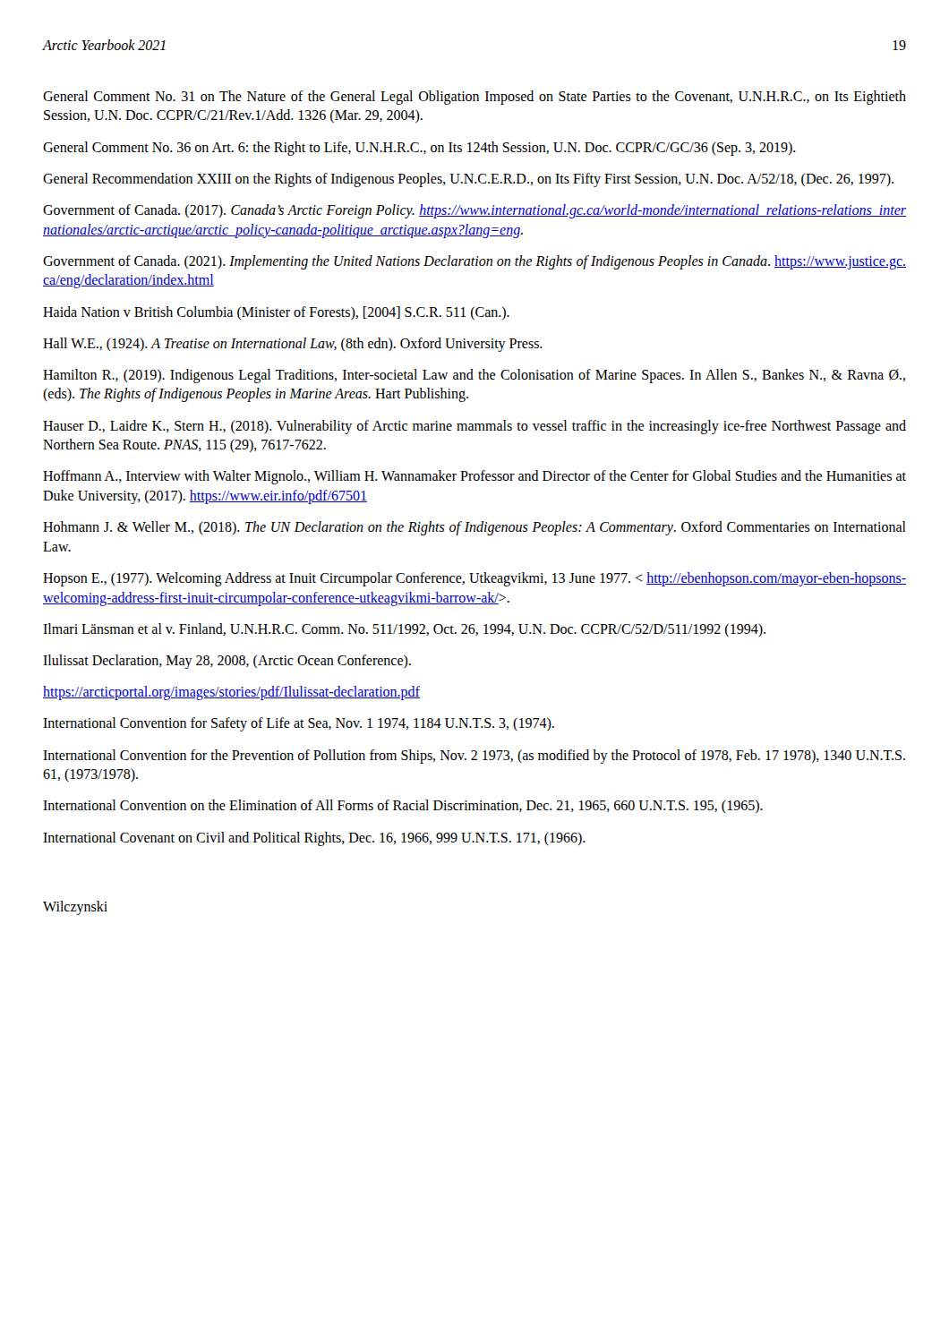Arctic Yearbook 2021 19
General Comment No. 31 on The Nature of the General Legal Obligation Imposed on State Parties to the Covenant, U.N.H.R.C., on Its Eightieth Session, U.N. Doc. CCPR/C/21/Rev.1/Add. 1326 (Mar. 29, 2004).
General Comment No. 36 on Art. 6: the Right to Life, U.N.H.R.C., on Its 124th Session, U.N. Doc. CCPR/C/GC/36 (Sep. 3, 2019).
General Recommendation XXIII on the Rights of Indigenous Peoples, U.N.C.E.R.D., on Its Fifty First Session, U.N. Doc. A/52/18, (Dec. 26, 1997).
Government of Canada. (2017). Canada’s Arctic Foreign Policy. https://www.international.gc.ca/world-monde/international_relations-relations_internationales/arctic-arctique/arctic_policy-canada-politique_arctique.aspx?lang=eng.
Government of Canada. (2021). Implementing the United Nations Declaration on the Rights of Indigenous Peoples in Canada. https://www.justice.gc.ca/eng/declaration/index.html
Haida Nation v British Columbia (Minister of Forests), [2004] S.C.R. 511 (Can.).
Hall W.E., (1924). A Treatise on International Law, (8th edn). Oxford University Press.
Hamilton R., (2019). Indigenous Legal Traditions, Inter-societal Law and the Colonisation of Marine Spaces. In Allen S., Bankes N., & Ravna Ø., (eds). The Rights of Indigenous Peoples in Marine Areas. Hart Publishing.
Hauser D., Laidre K., Stern H., (2018). Vulnerability of Arctic marine mammals to vessel traffic in the increasingly ice-free Northwest Passage and Northern Sea Route. PNAS, 115 (29), 7617-7622.
Hoffmann A., Interview with Walter Mignolo., William H. Wannamaker Professor and Director of the Center for Global Studies and the Humanities at Duke University, (2017). https://www.eir.info/pdf/67501
Hohmann J. & Weller M., (2018). The UN Declaration on the Rights of Indigenous Peoples: A Commentary. Oxford Commentaries on International Law.
Hopson E., (1977). Welcoming Address at Inuit Circumpolar Conference, Utkeagvikmi, 13 June 1977. < http://ebenhopson.com/mayor-eben-hopsons-welcoming-address-first-inuit-circumpolar-conference-utkeagvikmi-barrow-ak/>.
Ilmari Länsman et al v. Finland, U.N.H.R.C. Comm. No. 511/1992, Oct. 26, 1994, U.N. Doc. CCPR/C/52/D/511/1992 (1994).
Ilulissat Declaration, May 28, 2008, (Arctic Ocean Conference).
https://arcticportal.org/images/stories/pdf/Ilulissat-declaration.pdf
International Convention for Safety of Life at Sea, Nov. 1 1974, 1184 U.N.T.S. 3, (1974).
International Convention for the Prevention of Pollution from Ships, Nov. 2 1973, (as modified by the Protocol of 1978, Feb. 17 1978), 1340 U.N.T.S. 61, (1973/1978).
International Convention on the Elimination of All Forms of Racial Discrimination, Dec. 21, 1965, 660 U.N.T.S. 195, (1965).
International Covenant on Civil and Political Rights, Dec. 16, 1966, 999 U.N.T.S. 171, (1966).
Wilczynski